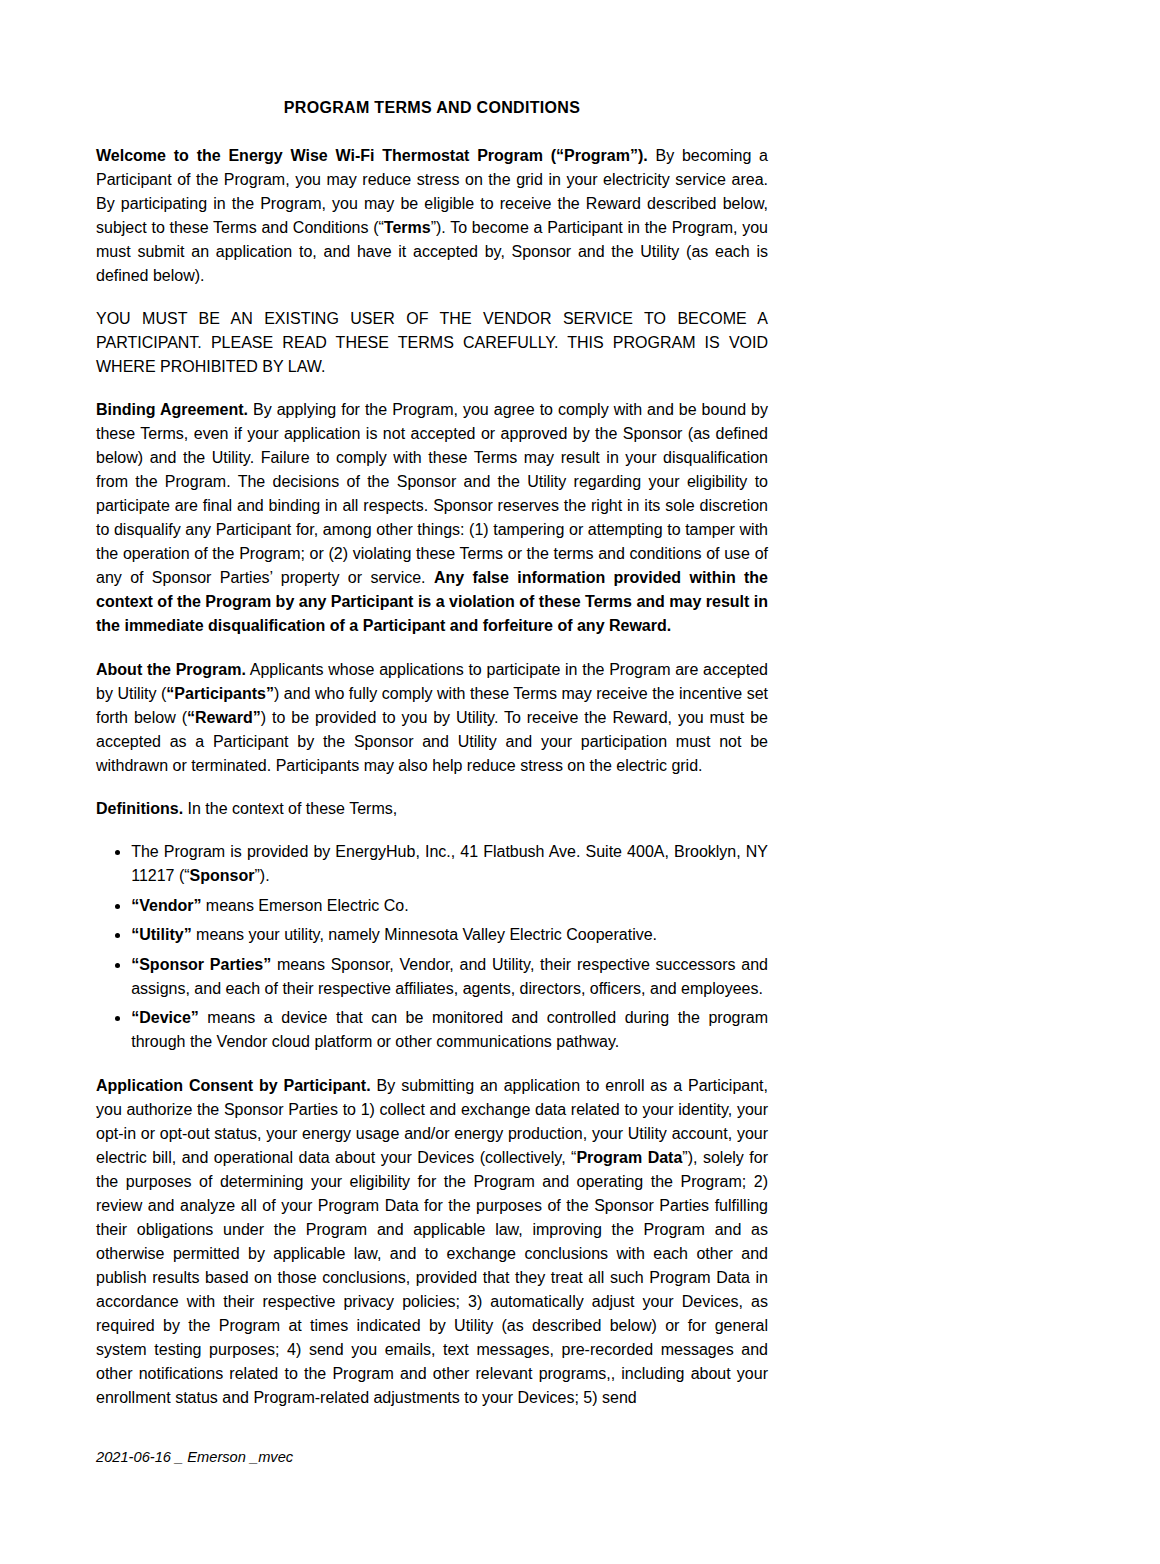PROGRAM TERMS AND CONDITIONS
Welcome to the Energy Wise Wi-Fi Thermostat Program (“Program”). By becoming a Participant of the Program, you may reduce stress on the grid in your electricity service area. By participating in the Program, you may be eligible to receive the Reward described below, subject to these Terms and Conditions (“Terms”). To become a Participant in the Program, you must submit an application to, and have it accepted by, Sponsor and the Utility (as each is defined below).
YOU MUST BE AN EXISTING USER OF THE VENDOR SERVICE TO BECOME A PARTICIPANT. PLEASE READ THESE TERMS CAREFULLY. THIS PROGRAM IS VOID WHERE PROHIBITED BY LAW.
Binding Agreement. By applying for the Program, you agree to comply with and be bound by these Terms, even if your application is not accepted or approved by the Sponsor (as defined below) and the Utility. Failure to comply with these Terms may result in your disqualification from the Program. The decisions of the Sponsor and the Utility regarding your eligibility to participate are final and binding in all respects. Sponsor reserves the right in its sole discretion to disqualify any Participant for, among other things: (1) tampering or attempting to tamper with the operation of the Program; or (2) violating these Terms or the terms and conditions of use of any of Sponsor Parties’ property or service. Any false information provided within the context of the Program by any Participant is a violation of these Terms and may result in the immediate disqualification of a Participant and forfeiture of any Reward.
About the Program. Applicants whose applications to participate in the Program are accepted by Utility (“Participants”) and who fully comply with these Terms may receive the incentive set forth below (“Reward”) to be provided to you by Utility. To receive the Reward, you must be accepted as a Participant by the Sponsor and Utility and your participation must not be withdrawn or terminated. Participants may also help reduce stress on the electric grid.
Definitions. In the context of these Terms,
The Program is provided by EnergyHub, Inc., 41 Flatbush Ave. Suite 400A, Brooklyn, NY 11217 (“Sponsor”).
“Vendor” means Emerson Electric Co.
“Utility” means your utility, namely Minnesota Valley Electric Cooperative.
“Sponsor Parties” means Sponsor, Vendor, and Utility, their respective successors and assigns, and each of their respective affiliates, agents, directors, officers, and employees.
“Device” means a device that can be monitored and controlled during the program through the Vendor cloud platform or other communications pathway.
Application Consent by Participant. By submitting an application to enroll as a Participant, you authorize the Sponsor Parties to 1) collect and exchange data related to your identity, your opt-in or opt-out status, your energy usage and/or energy production, your Utility account, your electric bill, and operational data about your Devices (collectively, “Program Data”), solely for the purposes of determining your eligibility for the Program and operating the Program; 2) review and analyze all of your Program Data for the purposes of the Sponsor Parties fulfilling their obligations under the Program and applicable law, improving the Program and as otherwise permitted by applicable law, and to exchange conclusions with each other and publish results based on those conclusions, provided that they treat all such Program Data in accordance with their respective privacy policies; 3) automatically adjust your Devices, as required by the Program at times indicated by Utility (as described below) or for general system testing purposes; 4) send you emails, text messages, pre-recorded messages and other notifications related to the Program and other relevant programs,, including about your enrollment status and Program-related adjustments to your Devices; 5) send
2021-06-16 _ Emerson _mvec